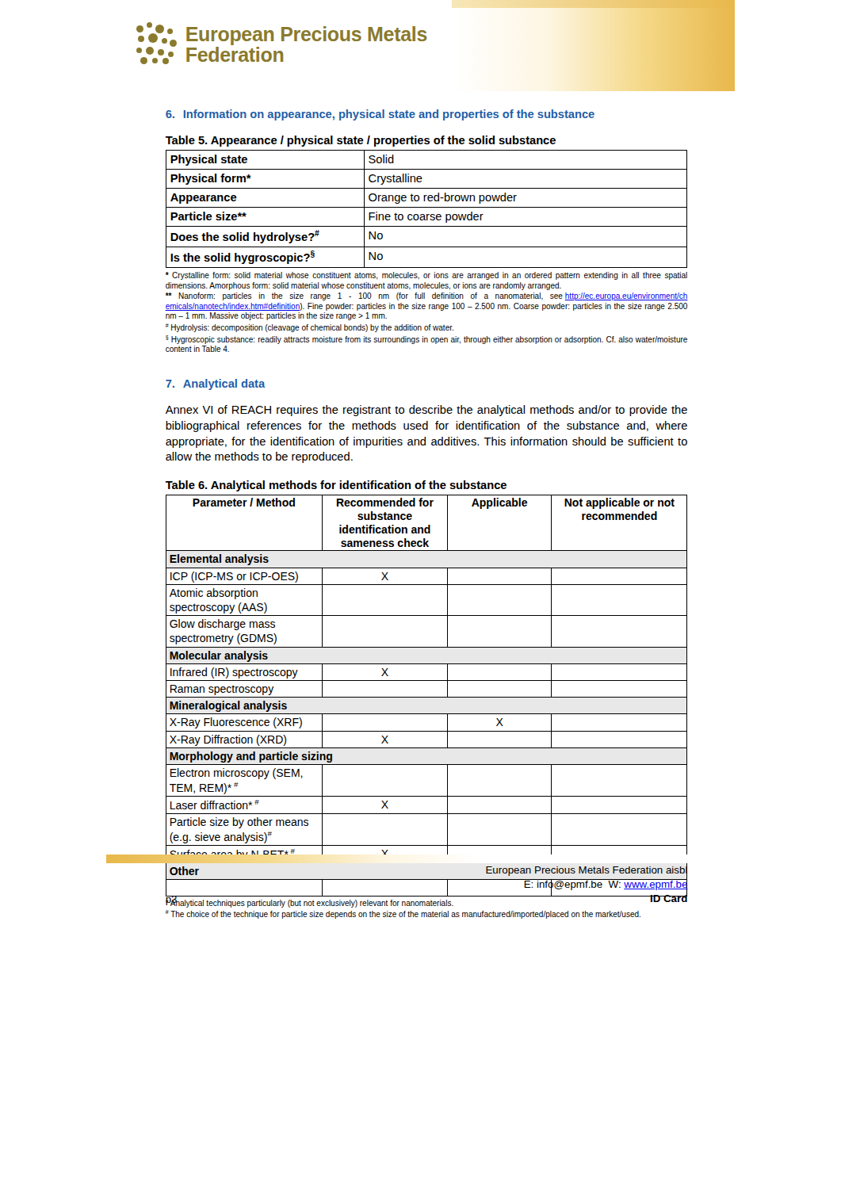European Precious Metals
Federation
6. Information on appearance, physical state and properties of the substance
Table 5. Appearance / physical state / properties of the solid substance
| Physical state | Solid |
| Physical form* | Crystalline |
| Appearance | Orange to red-brown powder |
| Particle size** | Fine to coarse powder |
| Does the solid hydrolyse? # | No |
| Is the solid hygroscopic? § | No |
* Crystalline form: solid material whose constituent atoms, molecules, or ions are arranged in an ordered pattern extending in all three spatial dimensions. Amorphous form: solid material whose constituent atoms, molecules, or ions are randomly arranged.
** Nanoform: particles in the size range 1 - 100 nm (for full definition of a nanomaterial, see http://ec.europa.eu/environment/chemicals/nanotech/index.htm#definition). Fine powder: particles in the size range 100 – 2.500 nm. Coarse powder: particles in the size range 2.500 nm – 1 mm. Massive object: particles in the size range > 1 mm.
# Hydrolysis: decomposition (cleavage of chemical bonds) by the addition of water.
§ Hygroscopic substance: readily attracts moisture from its surroundings in open air, through either absorption or adsorption. Cf. also water/moisture content in Table 4.
7. Analytical data
Annex VI of REACH requires the registrant to describe the analytical methods and/or to provide the bibliographical references for the methods used for identification of the substance and, where appropriate, for the identification of impurities and additives. This information should be sufficient to allow the methods to be reproduced.
Table 6. Analytical methods for identification of the substance
| Parameter / Method | Recommended for substance identification and sameness check | Applicable | Not applicable or not recommended |
| --- | --- | --- | --- |
| Elemental analysis |
| ICP (ICP-MS or ICP-OES) | X | | |
| Atomic absorption spectroscopy (AAS) | | | |
| Glow discharge mass spectrometry (GDMS) | | | |
| Molecular analysis |
| Infrared (IR) spectroscopy | X | | |
| Raman spectroscopy | | | |
| Mineralogical analysis |
| X-Ray Fluorescence (XRF) | | X | |
| X-Ray Diffraction (XRD) | X | | |
| Morphology and particle sizing |
| Electron microscopy (SEM, TEM, REM)* # | | | |
| Laser diffraction* # | X | | |
| Particle size by other means (e.g. sieve analysis) # | | | |
| Surface area by N-BET* # | X | | |
| Other |
* Analytical techniques particularly (but not exclusively) relevant for nanomaterials.
# The choice of the technique for particle size depends on the size of the material as manufactured/imported/placed on the market/used.
p3
European Precious Metals Federation aisbl
E: info@epmf.be W: www.epmf.be
ID Card